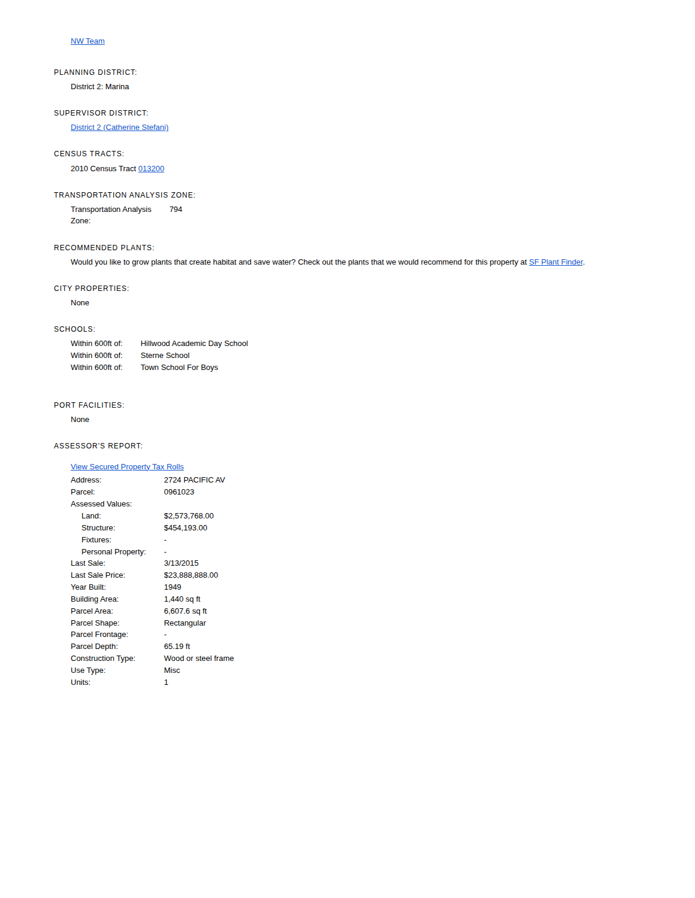NW Team
Planning District:
District 2: Marina
Supervisor District:
District 2 (Catherine Stefani)
Census Tracts:
2010 Census Tract 013200
Transportation Analysis Zone:
| Transportation Analysis Zone: | 794 |
Recommended Plants:
Would you like to grow plants that create habitat and save water? Check out the plants that we would recommend for this property at SF Plant Finder.
City Properties:
None
Schools:
| Within 600ft of: | Hillwood Academic Day School |
| Within 600ft of: | Sterne School |
| Within 600ft of: | Town School For Boys |
Port Facilities:
None
Assessor's Report:
View Secured Property Tax Rolls
| Address: | 2724 PACIFIC AV |
| Parcel: | 0961023 |
| Assessed Values: | |
| Land: | $2,573,768.00 |
| Structure: | $454,193.00 |
| Fixtures: | - |
| Personal Property: | - |
| Last Sale: | 3/13/2015 |
| Last Sale Price: | $23,888,888.00 |
| Year Built: | 1949 |
| Building Area: | 1,440 sq ft |
| Parcel Area: | 6,607.6 sq ft |
| Parcel Shape: | Rectangular |
| Parcel Frontage: | - |
| Parcel Depth: | 65.19 ft |
| Construction Type: | Wood or steel frame |
| Use Type: | Misc |
| Units: | 1 |